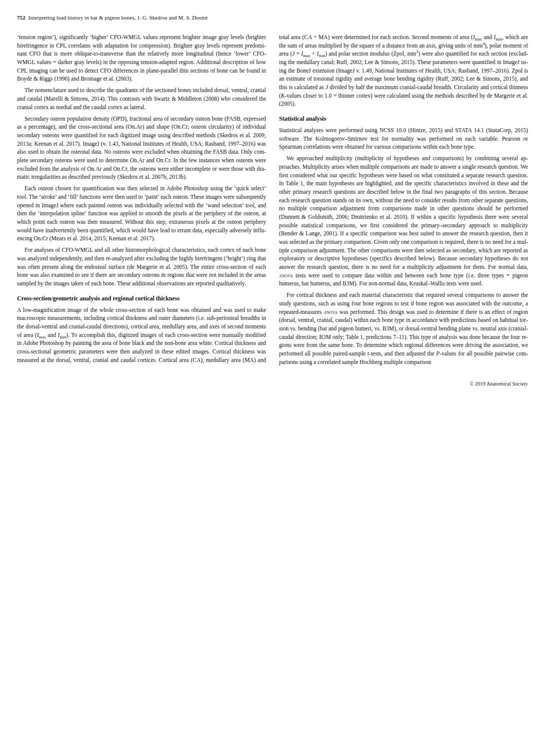752 Interpreting load history in bat & pigeon bones, J. G. Skedros and M. S. Doutré
‘tension region’), significantly ‘higher’ CFO-WMGL values represent brighter image gray levels (brighter birefringence in CPL correlates with adaptation for compression). Brighter gray levels represent predominant CFO that is more oblique-to-transverse than the relatively more longitudinal (hence ‘lower’ CFO-WMGL values = darker gray levels) in the opposing tension-adapted region. Additional description of how CPL imaging can be used to detect CFO differences in plane-parallel thin sections of bone can be found in Boyde & Riggs (1990) and Bromage et al. (2003).
The nomenclature used to describe the quadrants of the sectioned bones included dorsal, ventral, cranial and caudal (Marelli & Simons, 2014). This contrasts with Swartz & Middleton (2008) who considered the cranial cortex as medial and the caudal cortex as lateral.
Secondary osteon population density (OPD), fractional area of secondary osteon bone (FASB, expressed as a percentage), and the cross-sectional area (On.Ar) and shape (On.Cr; osteon circularity) of individual secondary osteons were quantified for each digitized image using described methods (Skedros et al. 2009, 2013a; Keenan et al. 2017). ImageJ (v. 1.43, National Institutes of Health, USA; Rasband, 1997–2016) was also used to obtain the osteonal data. No osteons were excluded when obtaining the FASB data. Only complete secondary osteons were used to determine On.Ar and On.Cr. In the few instances when osteons were excluded from the analysis of On.Ar and On.Cr, the osteons were either incomplete or were those with dramatic irregularities as described previously (Skedros et al. 2007b, 2013b).
Each osteon chosen for quantification was then selected in Adobe Photoshop using the ‘quick select’ tool. The ‘stroke’ and ‘fill’ functions were then used to ‘paint’ each osteon. These images were subsequently opened in ImageJ where each painted osteon was individually selected with the ‘wand selection’ tool, and then the ‘interpolation spline’ function was applied to smooth the pixels at the periphery of the osteon, at which point each osteon was then measured. Without this step, extraneous pixels at the osteon periphery would have inadvertently been quantified, which would have lead to errant data, especially adversely influencing On.Cr (Mears et al. 2014, 2015; Keenan et al. 2017).
For analyses of CFO-WMGL and all other histomorphological characteristics, each cortex of each bone was analyzed independently, and then re-analyzed after excluding the highly birefringent (‘bright’) ring that was often present along the endosteal surface (de Margerie et al. 2005). The entire cross-section of each bone was also examined to see if there are secondary osteons in regions that were not included in the areas sampled by the images taken of each bone. These additional observations are reported qualitatively.
Cross-section/geometric analysis and regional cortical thickness
A low-magnification image of the whole cross-section of each bone was obtained and was used to make macroscopic measurements, including cortical thickness and outer diameters (i.e. sub-periosteal breadths in the dorsal-ventral and cranial-caudal directions), cortical area, medullary area, and axes of second moments of area (Imax and Imin). To accomplish this, digitized images of each cross-section were manually modified in Adobe Photoshop by painting the area of bone black and the non-bone area white. Cortical thickness and cross-sectional geometric parameters were then analyzed in these edited images. Cortical thickness was measured at the dorsal, ventral, cranial and caudal cortices. Cortical area (CA), medullary area (MA) and total area (CA + MA) were determined for each section. Second moments of area (Imax and Imin, which are the sum of areas multiplied by the square of a distance from an axis, giving units of mm4), polar moment of area (J = Imax + Imin) and polar section modulus (Zpol, mm3) were also quantified for each section (excluding the medullary canal; Ruff, 2002; Lee & Simons, 2015). These parameters were quantified in ImageJ using the BoneJ extension (ImageJ v. 1.49, National Institutes of Health, USA; Rasband, 1997–2016). Zpol is an estimate of torsional rigidity and average bone bending rigidity (Ruff, 2002; Lee & Simons, 2015), and this is calculated as J divided by half the maximum cranial-caudal breadth. Circularity and cortical thinness (K-values closer to 1.0 = thinner cortex) were calculated using the methods described by de Margerie et al. (2005).
Statistical analysis
Statistical analyses were performed using NCSS 10.0 (Hintze, 2015) and STATA 14.1 (StataCorp, 2015) software. The Kolmogorov–Smirnov test for normality was performed on each variable. Pearson or Spearman correlations were obtained for various comparisons within each bone type.
We approached multiplicity (multiplicity of hypotheses and comparisons) by combining several approaches. Multiplicity arises when multiple comparisons are made to answer a single research question. We first considered what our specific hypotheses were based on what constituted a separate research question. In Table 1, the main hypotheses are highlighted, and the specific characteristics involved in these and the other primary research questions are described below in the final two paragraphs of this section. Because each research question stands on its own, without the need to consider results from other separate questions, no multiple comparison adjustment from comparisons made in other questions should be performed (Dunnett & Goldsmith, 2006; Dmitrienko et al. 2010). If within a specific hypothesis there were several possible statistical comparisons, we first considered the primary–secondary approach to multiplicity (Bender & Lange, 2001). If a specific comparison was best suited to answer the research question, then it was selected as the primary comparison. Given only one comparison is required, there is no need for a multiple comparison adjustment. The other comparisons were then selected as secondary, which are reported as exploratory or descriptive hypotheses (specifics described below). Because secondary hypotheses do not answer the research question, there is no need for a multiplicity adjustment for them. For normal data, anova tests were used to compare data within and between each bone type (i.e. three types = pigeon humerus, bat humerus, and B3M). For non-normal data, Kruskal–Wallis tests were used.
For cortical thickness and each material characteristic that required several comparisons to answer the study questions, such as using four bone regions to test if bone region was associated with the outcome, a repeated-measures anova was performed. This design was used to determine if there is an effect of region (dorsal, ventral, cranial, caudal) within each bone type in accordance with predictions based on habitual torsion vs. bending (bat and pigeon humeri, vs. B3M), or dorsal-ventral bending plane vs. neutral axis (cranial-caudal direction; B3M only; Table 1, predictions 7–11). This type of analysis was done because the four regions were from the same bone. To determine which regional differences were driving the association, we performed all possible paired-sample t-tests, and then adjusted the P-values for all possible pairwise comparisons using a correlated sample Hochberg multiple comparison
© 2019 Anatomical Society